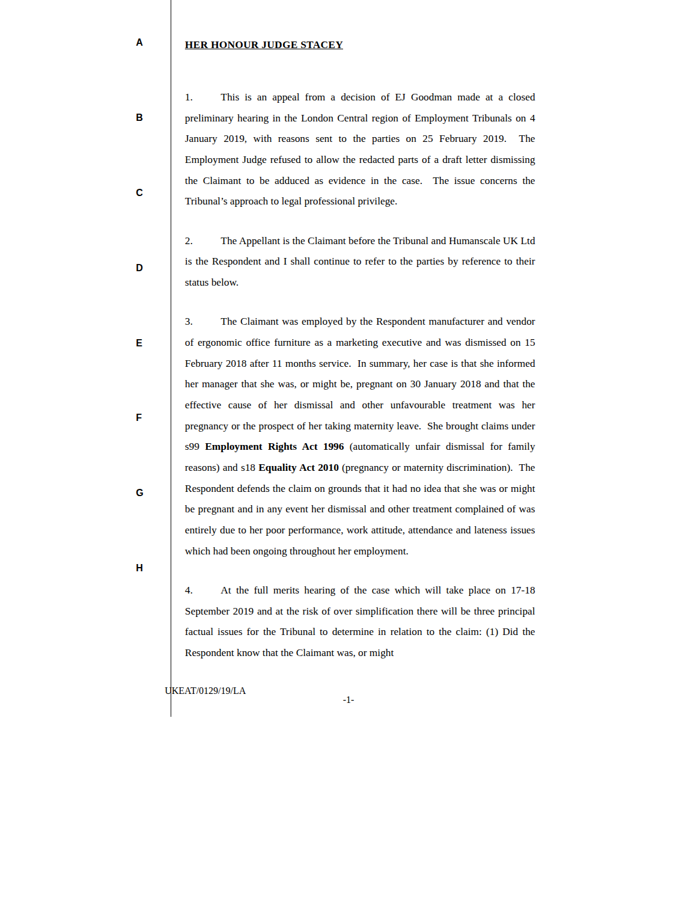A B C D E F G H
HER HONOUR JUDGE STACEY
1. This is an appeal from a decision of EJ Goodman made at a closed preliminary hearing in the London Central region of Employment Tribunals on 4 January 2019, with reasons sent to the parties on 25 February 2019. The Employment Judge refused to allow the redacted parts of a draft letter dismissing the Claimant to be adduced as evidence in the case. The issue concerns the Tribunal’s approach to legal professional privilege.
2. The Appellant is the Claimant before the Tribunal and Humanscale UK Ltd is the Respondent and I shall continue to refer to the parties by reference to their status below.
3. The Claimant was employed by the Respondent manufacturer and vendor of ergonomic office furniture as a marketing executive and was dismissed on 15 February 2018 after 11 months service. In summary, her case is that she informed her manager that she was, or might be, pregnant on 30 January 2018 and that the effective cause of her dismissal and other unfavourable treatment was her pregnancy or the prospect of her taking maternity leave. She brought claims under s99 Employment Rights Act 1996 (automatically unfair dismissal for family reasons) and s18 Equality Act 2010 (pregnancy or maternity discrimination). The Respondent defends the claim on grounds that it had no idea that she was or might be pregnant and in any event her dismissal and other treatment complained of was entirely due to her poor performance, work attitude, attendance and lateness issues which had been ongoing throughout her employment.
4. At the full merits hearing of the case which will take place on 17-18 September 2019 and at the risk of over simplification there will be three principal factual issues for the Tribunal to determine in relation to the claim: (1) Did the Respondent know that the Claimant was, or might
UKEAT/0129/19/LA
-1-